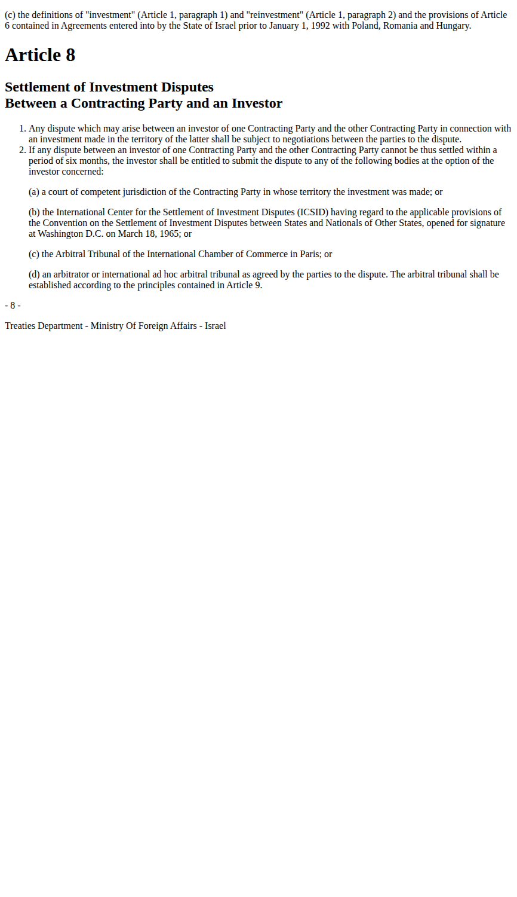(c) the definitions of "investment" (Article 1, paragraph 1) and "reinvestment" (Article 1, paragraph 2) and the provisions of Article 6 contained in Agreements entered into by the State of Israel prior to January 1, 1992 with Poland, Romania and Hungary.
Article 8
Settlement of Investment Disputes
Between a Contracting Party and an Investor
Any dispute which may arise between an investor of one Contracting Party and the other Contracting Party in connection with an investment made in the territory of the latter shall be subject to negotiations between the parties to the dispute.
If any dispute between an investor of one Contracting Party and the other Contracting Party cannot be thus settled within a period of six months, the investor shall be entitled to submit the dispute to any of the following bodies at the option of the investor concerned:
(a) a court of competent jurisdiction of the Contracting Party in whose territory the investment was made; or
(b) the International Center for the Settlement of Investment Disputes (ICSID) having regard to the applicable provisions of the Convention on the Settlement of Investment Disputes between States and Nationals of Other States, opened for signature at Washington D.C. on March 18, 1965; or
(c) the Arbitral Tribunal of the International Chamber of Commerce in Paris; or
(d) an arbitrator or international ad hoc arbitral tribunal as agreed by the parties to the dispute. The arbitral tribunal shall be established according to the principles contained in Article 9.
- 8 -
Treaties Department - Ministry Of Foreign Affairs - Israel